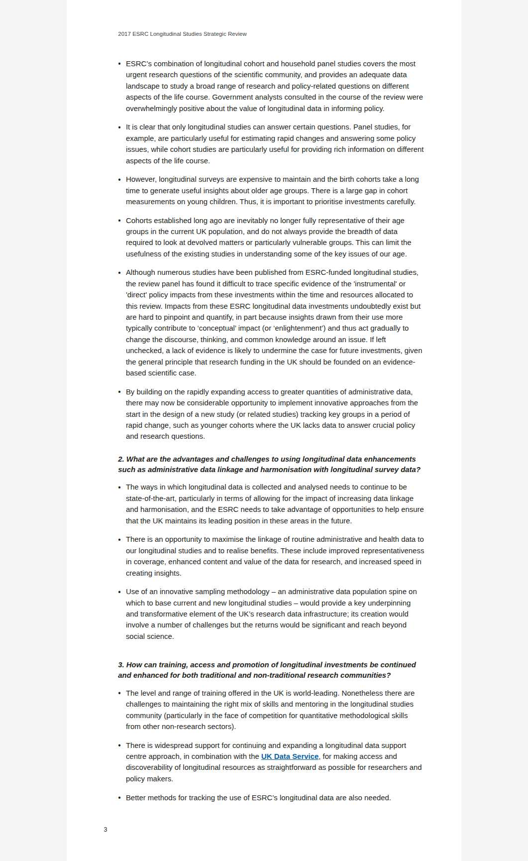2017 ESRC Longitudinal Studies Strategic Review
ESRC’s combination of longitudinal cohort and household panel studies covers the most urgent research questions of the scientific community, and provides an adequate data landscape to study a broad range of research and policy-related questions on different aspects of the life course. Government analysts consulted in the course of the review were overwhelmingly positive about the value of longitudinal data in informing policy.
It is clear that only longitudinal studies can answer certain questions. Panel studies, for example, are particularly useful for estimating rapid changes and answering some policy issues, while cohort studies are particularly useful for providing rich information on different aspects of the life course.
However, longitudinal surveys are expensive to maintain and the birth cohorts take a long time to generate useful insights about older age groups. There is a large gap in cohort measurements on young children. Thus, it is important to prioritise investments carefully.
Cohorts established long ago are inevitably no longer fully representative of their age groups in the current UK population, and do not always provide the breadth of data required to look at devolved matters or particularly vulnerable groups. This can limit the usefulness of the existing studies in understanding some of the key issues of our age.
Although numerous studies have been published from ESRC-funded longitudinal studies, the review panel has found it difficult to trace specific evidence of the 'instrumental' or 'direct' policy impacts from these investments within the time and resources allocated to this review. Impacts from these ESRC longitudinal data investments undoubtedly exist but are hard to pinpoint and quantify, in part because insights drawn from their use more typically contribute to ‘conceptual’ impact (or ‘enlightenment’) and thus act gradually to change the discourse, thinking, and common knowledge around an issue. If left unchecked, a lack of evidence is likely to undermine the case for future investments, given the general principle that research funding in the UK should be founded on an evidence-based scientific case.
By building on the rapidly expanding access to greater quantities of administrative data, there may now be considerable opportunity to implement innovative approaches from the start in the design of a new study (or related studies) tracking key groups in a period of rapid change, such as younger cohorts where the UK lacks data to answer crucial policy and research questions.
2. What are the advantages and challenges to using longitudinal data enhancements such as administrative data linkage and harmonisation with longitudinal survey data?
The ways in which longitudinal data is collected and analysed needs to continue to be state-of-the-art, particularly in terms of allowing for the impact of increasing data linkage and harmonisation, and the ESRC needs to take advantage of opportunities to help ensure that the UK maintains its leading position in these areas in the future.
There is an opportunity to maximise the linkage of routine administrative and health data to our longitudinal studies and to realise benefits. These include improved representativeness in coverage, enhanced content and value of the data for research, and increased speed in creating insights.
Use of an innovative sampling methodology – an administrative data population spine on which to base current and new longitudinal studies – would provide a key underpinning and transformative element of the UK’s research data infrastructure; its creation would involve a number of challenges but the returns would be significant and reach beyond social science.
3. How can training, access and promotion of longitudinal investments be continued and enhanced for both traditional and non-traditional research communities?
The level and range of training offered in the UK is world-leading. Nonetheless there are challenges to maintaining the right mix of skills and mentoring in the longitudinal studies community (particularly in the face of competition for quantitative methodological skills from other non-research sectors).
There is widespread support for continuing and expanding a longitudinal data support centre approach, in combination with the UK Data Service, for making access and discoverability of longitudinal resources as straightforward as possible for researchers and policy makers.
Better methods for tracking the use of ESRC’s longitudinal data are also needed.
3